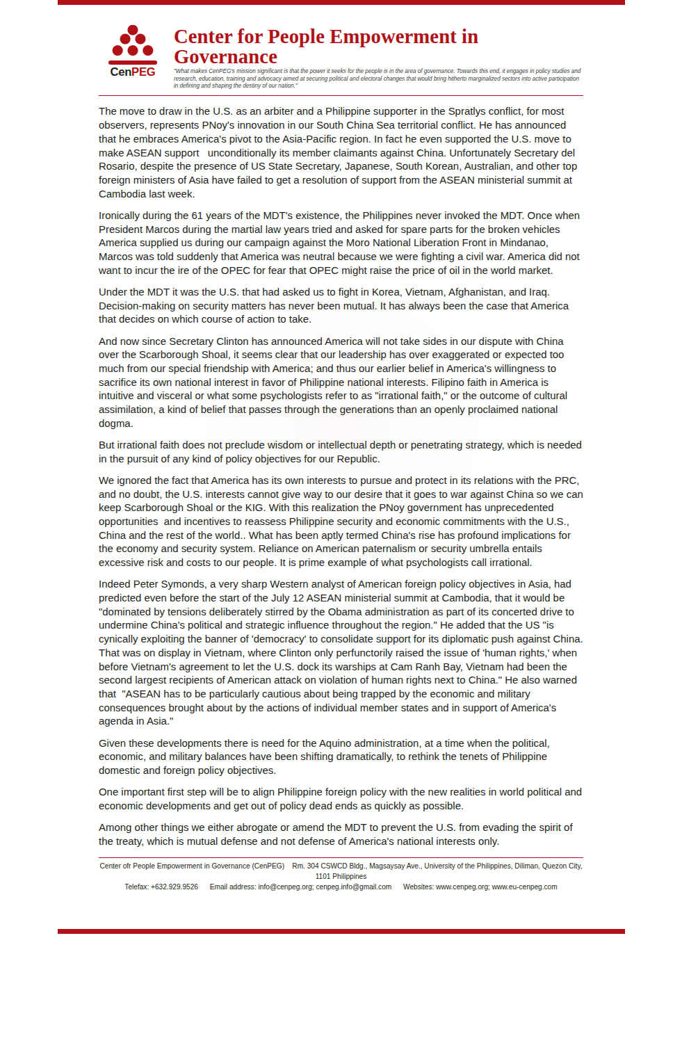CenPEG
Center for People Empowerment in Governance
"What makes CenPEG's mission significant is that the power it seeks for the people is in the area of governance. Towards this end, it engages in policy studies and research, education, training and advocacy aimed at securing political and electoral changes that would bring hitherto marginalized sectors into active participation in defining and shaping the destiny of our nation."
The move to draw in the U.S. as an arbiter and a Philippine supporter in the Spratlys conflict, for most observers, represents PNoy's innovation in our South China Sea territorial conflict. He has announced that he embraces America's pivot to the Asia-Pacific region. In fact he even supported the U.S. move to make ASEAN support unconditionally its member claimants against China. Unfortunately Secretary del Rosario, despite the presence of US State Secretary, Japanese, South Korean, Australian, and other top foreign ministers of Asia have failed to get a resolution of support from the ASEAN ministerial summit at Cambodia last week.
Ironically during the 61 years of the MDT's existence, the Philippines never invoked the MDT. Once when President Marcos during the martial law years tried and asked for spare parts for the broken vehicles America supplied us during our campaign against the Moro National Liberation Front in Mindanao, Marcos was told suddenly that America was neutral because we were fighting a civil war. America did not want to incur the ire of the OPEC for fear that OPEC might raise the price of oil in the world market.
Under the MDT it was the U.S. that had asked us to fight in Korea, Vietnam, Afghanistan, and Iraq. Decision-making on security matters has never been mutual. It has always been the case that America that decides on which course of action to take.
And now since Secretary Clinton has announced America will not take sides in our dispute with China over the Scarborough Shoal, it seems clear that our leadership has over exaggerated or expected too much from our special friendship with America; and thus our earlier belief in America's willingness to sacrifice its own national interest in favor of Philippine national interests. Filipino faith in America is intuitive and visceral or what some psychologists refer to as "irrational faith," or the outcome of cultural assimilation, a kind of belief that passes through the generations than an openly proclaimed national dogma.
But irrational faith does not preclude wisdom or intellectual depth or penetrating strategy, which is needed in the pursuit of any kind of policy objectives for our Republic.
We ignored the fact that America has its own interests to pursue and protect in its relations with the PRC, and no doubt, the U.S. interests cannot give way to our desire that it goes to war against China so we can keep Scarborough Shoal or the KIG. With this realization the PNoy government has unprecedented opportunities and incentives to reassess Philippine security and economic commitments with the U.S., China and the rest of the world.. What has been aptly termed China's rise has profound implications for the economy and security system. Reliance on American paternalism or security umbrella entails excessive risk and costs to our people. It is prime example of what psychologists call irrational.
Indeed Peter Symonds, a very sharp Western analyst of American foreign policy objectives in Asia, had predicted even before the start of the July 12 ASEAN ministerial summit at Cambodia, that it would be "dominated by tensions deliberately stirred by the Obama administration as part of its concerted drive to undermine China's political and strategic influence throughout the region." He added that the US "is cynically exploiting the banner of 'democracy' to consolidate support for its diplomatic push against China. That was on display in Vietnam, where Clinton only perfunctorily raised the issue of 'human rights,' when before Vietnam's agreement to let the U.S. dock its warships at Cam Ranh Bay, Vietnam had been the second largest recipients of American attack on violation of human rights next to China." He also warned that "ASEAN has to be particularly cautious about being trapped by the economic and military consequences brought about by the actions of individual member states and in support of America's agenda in Asia."
Given these developments there is need for the Aquino administration, at a time when the political, economic, and military balances have been shifting dramatically, to rethink the tenets of Philippine domestic and foreign policy objectives.
One important first step will be to align Philippine foreign policy with the new realities in world political and economic developments and get out of policy dead ends as quickly as possible.
Among other things we either abrogate or amend the MDT to prevent the U.S. from evading the spirit of the treaty, which is mutual defense and not defense of America's national interests only.
Center ofr People Empowerment in Governance (CenPEG) Rm. 304 CSWCD Bldg., Magsaysay Ave., University of the Philippines, Diliman, Quezon City, 1101 Philippines Telefax: +632.929.9526 Email address: info@cenpeg.org; cenpeg.info@gmail.com Websites: www.cenpeg.org; www.eu-cenpeg.com